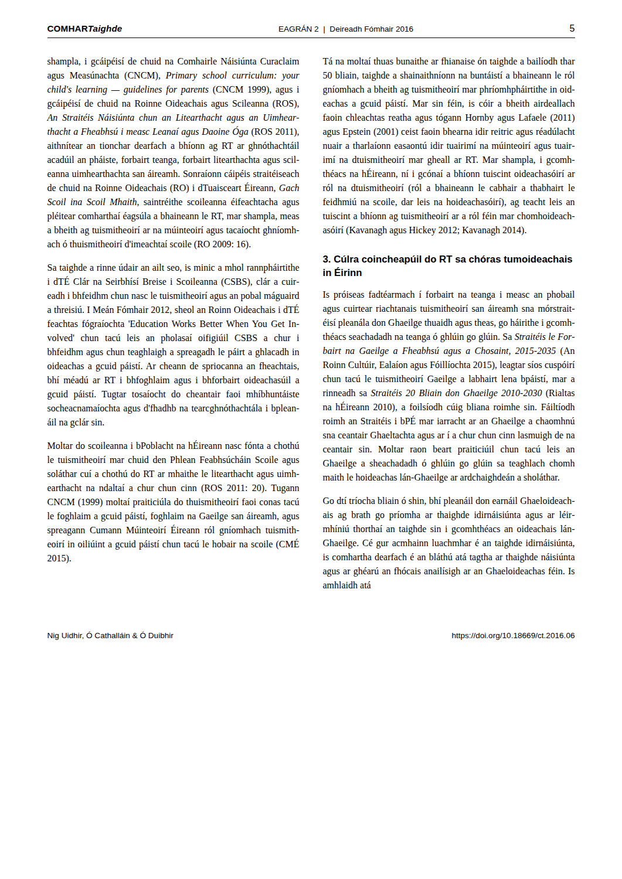COMHAR Taighde
EAGRÁN 2 | Deireadh Fómhair 2016
5
shampla, i gcáipéisí de chuid na Comhairle Náisiúnta Curaclaim agus Measúnachta (CNCM), Primary school curriculum: your child's learning — guidelines for parents (CNCM 1999), agus i gcáipéisí de chuid na Roinne Oideachais agus Scileanna (ROS), An Straitéis Náisiúnta chun an Litearthacht agus an Uimhearthacht a Fheabhsú i measc Leanaí agus Daoine Óga (ROS 2011), aithnítear an tionchar dearfach a bhíonn ag RT ar ghnóthachtáil acadúil an pháiste, forbairt teanga, forbairt litearthachta agus scileanna uimhearthachta san áireamh. Sonraíonn cáipéis straitéiseach de chuid na Roinne Oideachais (RO) i dTuaisceart Éireann, Gach Scoil ina Scoil Mhaith, saintréithe scoileanna éifeachtacha agus pléitear comharthaí éagsúla a bhaineann le RT, mar shampla, meas a bheith ag tuismitheoirí ar na múinteoirí agus tacaíocht ghníomhach ó thuismitheoirí d'imeachtaí scoile (RO 2009: 16).
Sa taighde a rinne údair an ailt seo, is minic a mhol rannpháirtithe i dTÉ Clár na Seirbhísí Breise i Scoileanna (CSBS), clár a cuireadh i bhfeidhm chun nasc le tuismitheoirí agus an pobal máguaird a threisiú. I Meán Fómhair 2012, sheol an Roinn Oideachais i dTÉ feachtas fógraíochta 'Education Works Better When You Get Involved' chun tacú leis an pholasaí oifigiúil CSBS a chur i bhfeidhm agus chun teaghlaigh a spreagadh le páirt a ghlacadh in oideachas a gcuid páistí. Ar cheann de spriocanna an fheachtais, bhí méadú ar RT i bhfoghlaim agus i bhforbairt oideachasúil a gcuid páistí. Tugtar tosaíocht do cheantair faoi mhíbhuntáiste socheacnamaíochta agus d'fhadhb na tearcghnóthachtála i bpleanáil na gclár sin.
Moltar do scoileanna i bPoblacht na hÉireann nasc fónta a chothú le tuismitheoirí mar chuid den Phlean Feabhsúcháin Scoile agus soláthar cuí a chothú do RT ar mhaithe le litearthacht agus uimhearthacht na ndaltaí a chur chun cinn (ROS 2011: 20). Tugann CNCM (1999) moltaí praiticiúla do thuismitheoirí faoi conas tacú le foghlaim a gcuid páistí, foghlaim na Gaeilge san áireamh, agus spreagann Cumann Múinteoirí Éireann ról gníomhach tuismitheoirí in oiliúint a gcuid páistí chun tacú le hobair na scoile (CMÉ 2015).
Tá na moltaí thuas bunaithe ar fhianaise ón taighde a bailíodh thar 50 bliain, taighde a shainaithníonn na buntáistí a bhaineann le ról gníomhach a bheith ag tuismitheoirí mar phríomhpháirtithe in oideachas a gcuid páistí. Mar sin féin, is cóir a bheith airdeallach faoin chleachtas reatha agus tógann Hornby agus Lafaele (2011) agus Epstein (2001) ceist faoin bhearna idir reitric agus réadúlacht nuair a tharlaíonn easaontú idir tuairimí na múinteoirí agus tuairimí na dtuismitheoirí mar gheall ar RT. Mar shampla, i gcomhthéacs na hÉireann, ní i gcónaí a bhíonn tuiscint oideachasóirí ar ról na dtuismitheoirí (ról a bhaineann le cabhair a thabhairt le feidhmiú na scoile, dar leis na hoideachasóirí), ag teacht leis an tuiscint a bhíonn ag tuismitheoirí ar a ról féin mar chomhoideachasóirí (Kavanagh agus Hickey 2012; Kavanagh 2014).
3. Cúlra coincheapúil do RT sa chóras tumoideachais in Éirinn
Is próiseas fadtéarmach í forbairt na teanga i measc an phobail agus cuirtear riachtanais tuismitheoirí san áireamh sna mórstraitéisí pleanála don Ghaeilge thuaidh agus theas, go háirithe i gcomhthéacs seachadadh na teanga ó ghlúin go glúin. Sa Straitéis le Forbairt na Gaeilge a Fheabhsú agus a Chosaint, 2015-2035 (An Roinn Cultúir, Ealaíon agus Fóillíochta 2015), leagtar síos cuspóirí chun tacú le tuismitheoirí Gaeilge a labhairt lena bpáistí, mar a rinneadh sa Straitéis 20 Bliain don Ghaeilge 2010-2030 (Rialtas na hÉireann 2010), a foilsíodh cúig bliana roimhe sin. Fáiltíodh roimh an Straitéis i bPÉ mar iarracht ar an Ghaeilge a chaomhnú sna ceantair Ghaeltachta agus ar í a chur chun cinn lasmuigh de na ceantair sin. Moltar raon beart praiticiúil chun tacú leis an Ghaeilge a sheachadadh ó ghlúin go glúin sa teaghlach chomh maith le hoideachas lán-Ghaeilge ar ardchaighdeán a sholáthar.
Go dtí tríocha bliain ó shin, bhí pleanáil don earnáil Ghaeloideachais ag brath go príomha ar thaighde idirnáisiúnta agus ar léirmhíniú thorthaí an taighde sin i gcomhthéacs an oideachais lán-Ghaeilge. Cé gur acmhainn luachmhar é an taighde idirnáisiúnta, is comhartha dearfach é an bláthú atá tagtha ar thaighde náisiúnta agus ar ghéarú an fhócais anailísigh ar an Ghaeloideachas féin. Is amhlaidh atá
Nig Uidhir, Ó Cathalláin & Ó Duibhir
https://doi.org/10.18669/ct.2016.06